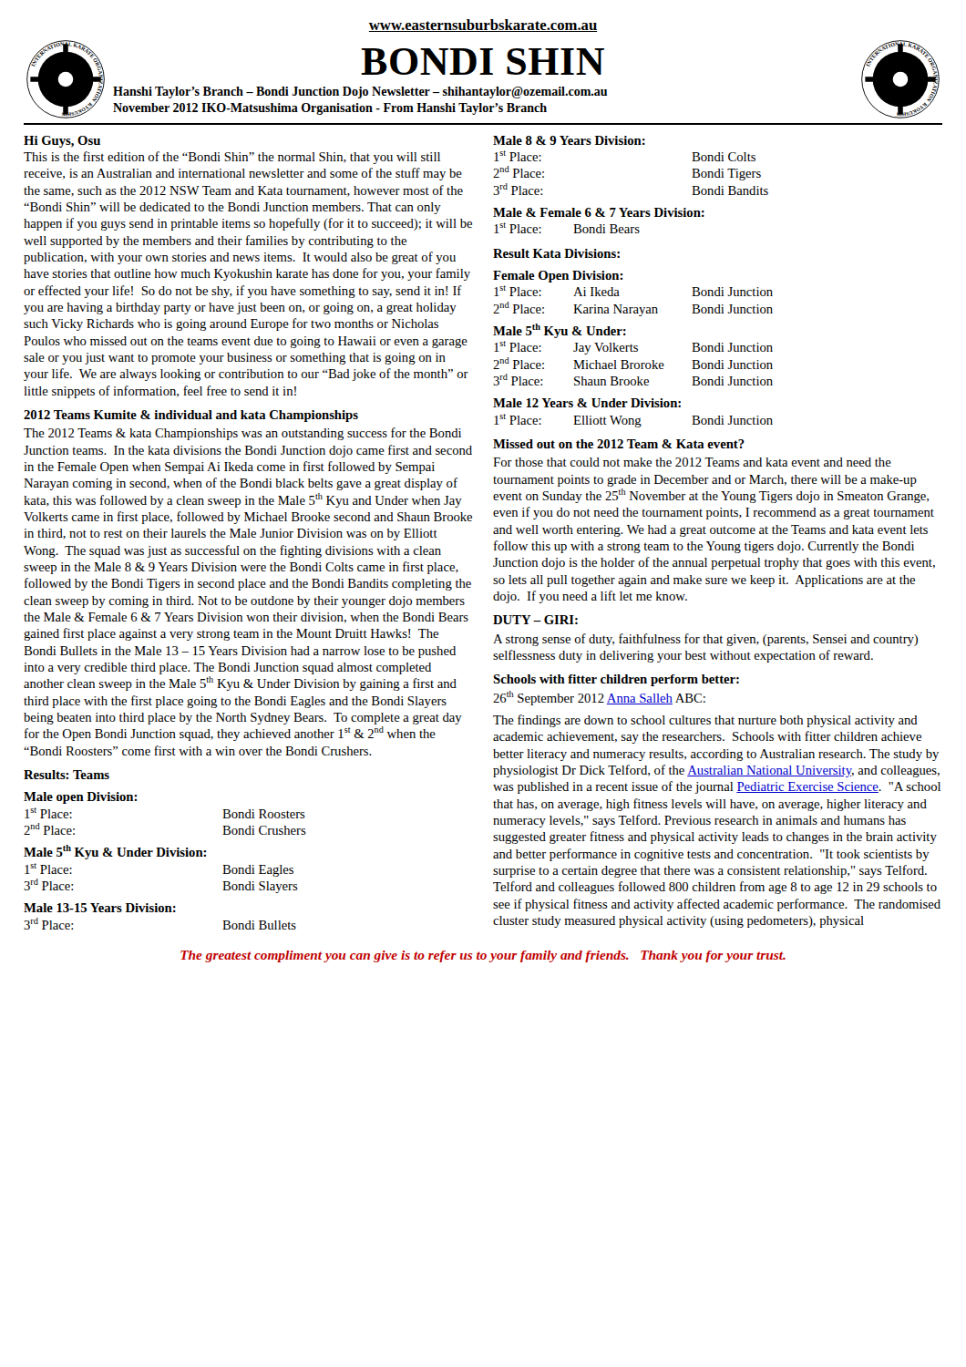www.easternsuburbskarate.com.au
INTERNATIONAL KARATE ORGANIZATION KYOKUSHIN
BONDI SHIN
Hanshi Taylor’s Branch – Bondi Junction Dojo Newsletter – shihantaylor@ozemail.com.au
November 2012 IKO-Matsushima Organisation - From Hanshi Taylor’s Branch
INTERNATIONAL KARATE ORGANIZATION KYOKUSHIN
Hi Guys, Osu
This is the first edition of the “Bondi Shin” the normal Shin, that you will still receive, is an Australian and international newsletter and some of the stuff may be the same, such as the 2012 NSW Team and Kata tournament, however most of the “Bondi Shin” will be dedicated to the Bondi Junction members. That can only happen if you guys send in printable items so hopefully (for it to succeed); it will be well supported by the members and their families by contributing to the publication, with your own stories and news items. It would also be great of you have stories that outline how much Kyokushin karate has done for you, your family or effected your life! So do not be shy, if you have something to say, send it in! If you are having a birthday party or have just been on, or going on, a great holiday such Vicky Richards who is going around Europe for two months or Nicholas Poulos who missed out on the teams event due to going to Hawaii or even a garage sale or you just want to promote your business or something that is going on in your life. We are always looking or contribution to our “Bad joke of the month” or little snippets of information, feel free to send it in!
2012 Teams Kumite & individual and kata Championships
The 2012 Teams & kata Championships was an outstanding success for the Bondi Junction teams. In the kata divisions the Bondi Junction dojo came first and second in the Female Open when Sempai Ai Ikeda come in first followed by Sempai Narayan coming in second, when of the Bondi black belts gave a great display of kata, this was followed by a clean sweep in the Male 5th Kyu and Under when Jay Volkerts came in first place, followed by Michael Brooke second and Shaun Brooke in third, not to rest on their laurels the Male Junior Division was on by Elliott Wong. The squad was just as successful on the fighting divisions with a clean sweep in the Male 8 & 9 Years Division were the Bondi Colts came in first place, followed by the Bondi Tigers in second place and the Bondi Bandits completing the clean sweep by coming in third. Not to be outdone by their younger dojo members the Male & Female 6 & 7 Years Division won their division, when the Bondi Bears gained first place against a very strong team in the Mount Druitt Hawks! The Bondi Bullets in the Male 13 – 15 Years Division had a narrow lose to be pushed into a very credible third place. The Bondi Junction squad almost completed another clean sweep in the Male 5th Kyu & Under Division by gaining a first and third place with the first place going to the Bondi Eagles and the Bondi Slayers being beaten into third place by the North Sydney Bears. To complete a great day for the Open Bondi Junction squad, they achieved another 1st & 2nd when the “Bondi Roosters” come first with a win over the Bondi Crushers.
Results: Teams
Male open Division:
1st Place: Bondi Roosters
2nd Place: Bondi Crushers
Male 5th Kyu & Under Division:
1st Place: Bondi Eagles
3rd Place: Bondi Slayers
Male 13-15 Years Division:
3rd Place: Bondi Bullets
Male 8 & 9 Years Division:
1st Place: Bondi Colts
2nd Place: Bondi Tigers
3rd Place: Bondi Bandits
Male & Female 6 & 7 Years Division:
1st Place: Bondi Bears
Result Kata Divisions:
Female Open Division:
1st Place: Ai Ikeda Bondi Junction
2nd Place: Karina Narayan Bondi Junction
Male 5th Kyu & Under:
1st Place: Jay Volkerts Bondi Junction
2nd Place: Michael Broroke Bondi Junction
3rd Place: Shaun Brooke Bondi Junction
Male 12 Years & Under Division:
1st Place: Elliott Wong Bondi Junction
Missed out on the 2012 Team & Kata event?
For those that could not make the 2012 Teams and kata event and need the tournament points to grade in December and or March, there will be a make-up event on Sunday the 25th November at the Young Tigers dojo in Smeaton Grange, even if you do not need the tournament points, I recommend as a great tournament and well worth entering. We had a great outcome at the Teams and kata event lets follow this up with a strong team to the Young tigers dojo. Currently the Bondi Junction dojo is the holder of the annual perpetual trophy that goes with this event, so lets all pull together again and make sure we keep it. Applications are at the dojo. If you need a lift let me know.
DUTY – GIRI:
A strong sense of duty, faithfulness for that given, (parents, Sensei and country) selflessness duty in delivering your best without expectation of reward.
Schools with fitter children perform better:
26th September 2012 Anna Salleh ABC:
The findings are down to school cultures that nurture both physical activity and academic achievement, say the researchers. Schools with fitter children achieve better literacy and numeracy results, according to Australian research. The study by physiologist Dr Dick Telford, of the Australian National University, and colleagues, was published in a recent issue of the journal Pediatric Exercise Science. "A school that has, on average, high fitness levels will have, on average, higher literacy and numeracy levels," says Telford. Previous research in animals and humans has suggested greater fitness and physical activity leads to changes in the brain activity and better performance in cognitive tests and concentration. "It took scientists by surprise to a certain degree that there was a consistent relationship," says Telford. Telford and colleagues followed 800 children from age 8 to age 12 in 29 schools to see if physical fitness and activity affected academic performance. The randomised cluster study measured physical activity (using pedometers), physical
The greatest compliment you can give is to refer us to your family and friends. Thank you for your trust.